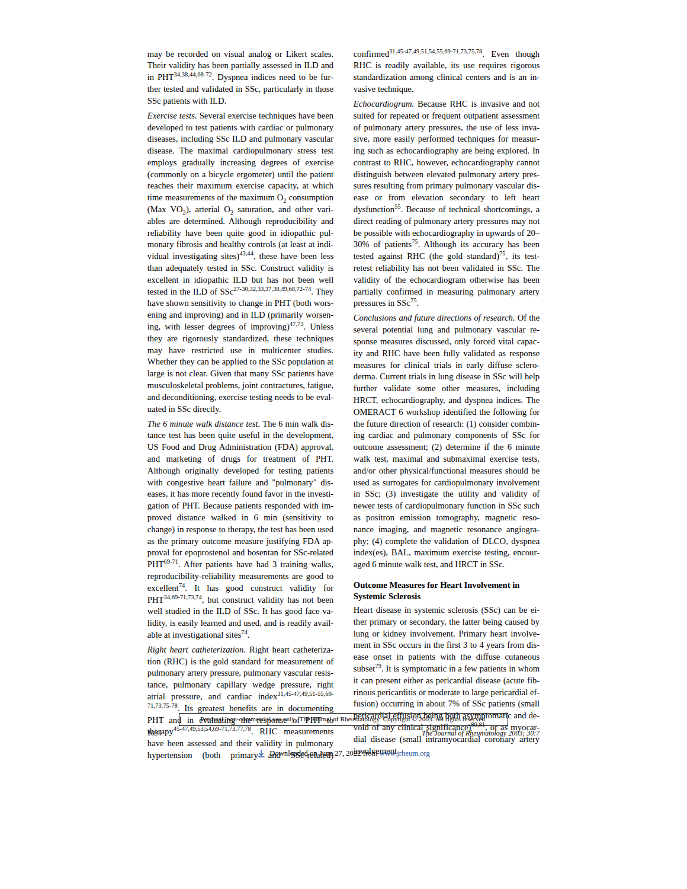may be recorded on visual analog or Likert scales. Their validity has been partially assessed in ILD and in PHT34,38,44,68-72. Dyspnea indices need to be further tested and validated in SSc, particularly in those SSc patients with ILD.
Exercise tests. Several exercise techniques have been developed to test patients with cardiac or pulmonary diseases, including SSc ILD and pulmonary vascular disease. The maximal cardiopulmonary stress test employs gradually increasing degrees of exercise (commonly on a bicycle ergometer) until the patient reaches their maximum exercise capacity, at which time measurements of the maximum O2 consumption (Max VO2), arterial O2 saturation, and other variables are determined. Although reproducibility and reliability have been quite good in idiopathic pulmonary fibrosis and healthy controls (at least at individual investigating sites)43,44, these have been less than adequately tested in SSc. Construct validity is excellent in idiopathic ILD but has not been well tested in the ILD of SSc27-30,32,33,37,38,49,68,72-74. They have shown sensitivity to change in PHT (both worsening and improving) and in ILD (primarily worsening, with lesser degrees of improving)47,73. Unless they are rigorously standardized, these techniques may have restricted use in multicenter studies. Whether they can be applied to the SSc population at large is not clear. Given that many SSc patients have musculoskeletal problems, joint contractures, fatigue, and deconditioning, exercise testing needs to be evaluated in SSc directly.
The 6 minute walk distance test. The 6 min walk distance test has been quite useful in the development, US Food and Drug Administration (FDA) approval, and marketing of drugs for treatment of PHT. Although originally developed for testing patients with congestive heart failure and "pulmonary" diseases, it has more recently found favor in the investigation of PHT. Because patients responded with improved distance walked in 6 min (sensitivity to change) in response to therapy, the test has been used as the primary outcome measure justifying FDA approval for epoprostenol and bosentan for SSc-related PHT69-71. After patients have had 3 training walks, reproducibility-reliability measurements are good to excellent74. It has good construct validity for PHT34,69-71,73,74, but construct validity has not been well studied in the ILD of SSc. It has good face validity, is easily learned and used, and is readily available at investigational sites74.
Right heart catheterization. Right heart catheterization (RHC) is the gold standard for measurement of pulmonary artery pressure, pulmonary vascular resistance, pulmonary capillary wedge pressure, right atrial pressure, and cardiac index31,45-47,49,51-55,69-71,73,75-78. Its greatest benefits are in documenting PHT and in evaluating the response of PHT to therapy45-47,49,53,54,69-71,73,77,78. RHC measurements have been assessed and their validity in pulmonary hypertension (both primary and SSc-related) confirmed31,45-47,49,51,54,55,69-71,73,75,78. Even though RHC is readily available, its use requires rigorous standardization among clinical centers and is an invasive technique.
Echocardiogram. Because RHC is invasive and not suited for repeated or frequent outpatient assessment of pulmonary artery pressures, the use of less invasive, more easily performed techniques for measuring such as echocardiography are being explored. In contrast to RHC, however, echocardiography cannot distinguish between elevated pulmonary artery pressures resulting from primary pulmonary vascular disease or from elevation secondary to left heart dysfunction55. Because of technical shortcomings, a direct reading of pulmonary artery pressures may not be possible with echocardiography in upwards of 20–30% of patients75. Although its accuracy has been tested against RHC (the gold standard)75, its test-retest reliability has not been validated in SSc. The validity of the echocardiogram otherwise has been partially confirmed in measuring pulmonary artery pressures in SSc75.
Conclusions and future directions of research. Of the several potential lung and pulmonary vascular response measures discussed, only forced vital capacity and RHC have been fully validated as response measures for clinical trials in early diffuse scleroderma. Current trials in lung disease in SSc will help further validate some other measures, including HRCT, echocardiography, and dyspnea indices. The OMERACT 6 workshop identified the following for the future direction of research: (1) consider combining cardiac and pulmonary components of SSc for outcome assessment; (2) determine if the 6 minute walk test, maximal and submaximal exercise tests, and/or other physical/functional measures should be used as surrogates for cardiopulmonary involvement in SSc; (3) investigate the utility and validity of newer tests of cardiopulmonary function in SSc such as positron emission tomography, magnetic resonance imaging, and magnetic resonance angiography; (4) complete the validation of DLCO, dyspnea index(es), BAL, maximum exercise testing, encouraged 6 minute walk test, and HRCT in SSc.
Outcome Measures for Heart Involvement in Systemic Sclerosis
Heart disease in systemic sclerosis (SSc) can be either primary or secondary, the latter being caused by lung or kidney involvement. Primary heart involvement in SSc occurs in the first 3 to 4 years from disease onset in patients with the diffuse cutaneous subset79. It is symptomatic in a few patients in whom it can present either as pericardial disease (acute fibrinous pericarditis or moderate to large pericardial effusion) occurring in about 7% of SSc patients (small pericardial effusion being both asymptomatic and devoid of any clinical significance)80,81, or as myocardial disease (small intramyocardial coronary artery involvement
Personal, non-commercial use only. The Journal of Rheumatology Copyright © 2003. All rights reserved.
1634 The Journal of Rheumatology 2003; 30:7
Downloaded on June 27, 2022 from www.jrheum.org